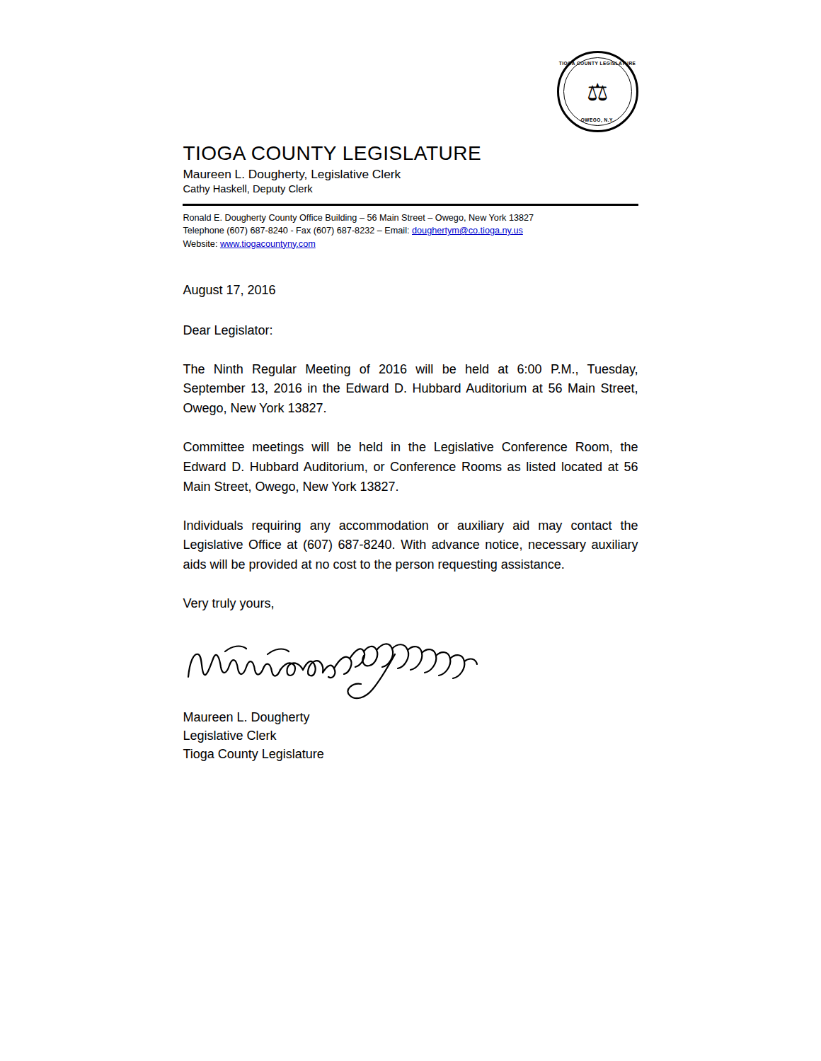TIOGA COUNTY LEGISLATURE
⚖
OWEGO, N.Y.
TIOGA COUNTY LEGISLATURE
Maureen L. Dougherty, Legislative Clerk
Cathy Haskell, Deputy Clerk
Ronald E. Dougherty County Office Building – 56 Main Street – Owego, New York 13827
Telephone (607) 687-8240 - Fax (607) 687-8232 – Email: doughertym@co.tioga.ny.us
Website: www.tiogacountyny.com
August 17, 2016
Dear Legislator:
The Ninth Regular Meeting of 2016 will be held at 6:00 P.M., Tuesday, September 13, 2016 in the Edward D. Hubbard Auditorium at 56 Main Street, Owego, New York 13827.
Committee meetings will be held in the Legislative Conference Room, the Edward D. Hubbard Auditorium, or Conference Rooms as listed located at 56 Main Street, Owego, New York 13827.
Individuals requiring any accommodation or auxiliary aid may contact the Legislative Office at (607) 687-8240. With advance notice, necessary auxiliary aids will be provided at no cost to the person requesting assistance.
Very truly yours,
Maureen L. Dougherty
Legislative Clerk
Tioga County Legislature